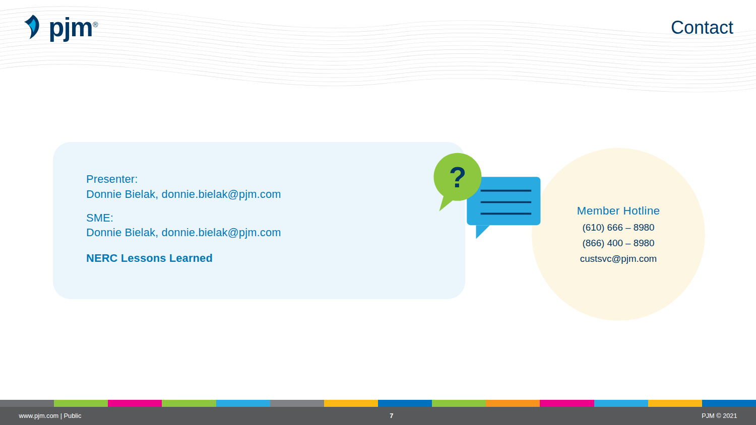pjm®
Contact
?
Presenter: Donnie Bielak, donnie.bielak@pjm.com
SME: Donnie Bielak, donnie.bielak@pjm.com
NERC Lessons Learned
Member Hotline
(610) 666 – 8980
(866) 400 – 8980
custsvc@pjm.com
www.pjm.com | Public 7 PJM © 2021